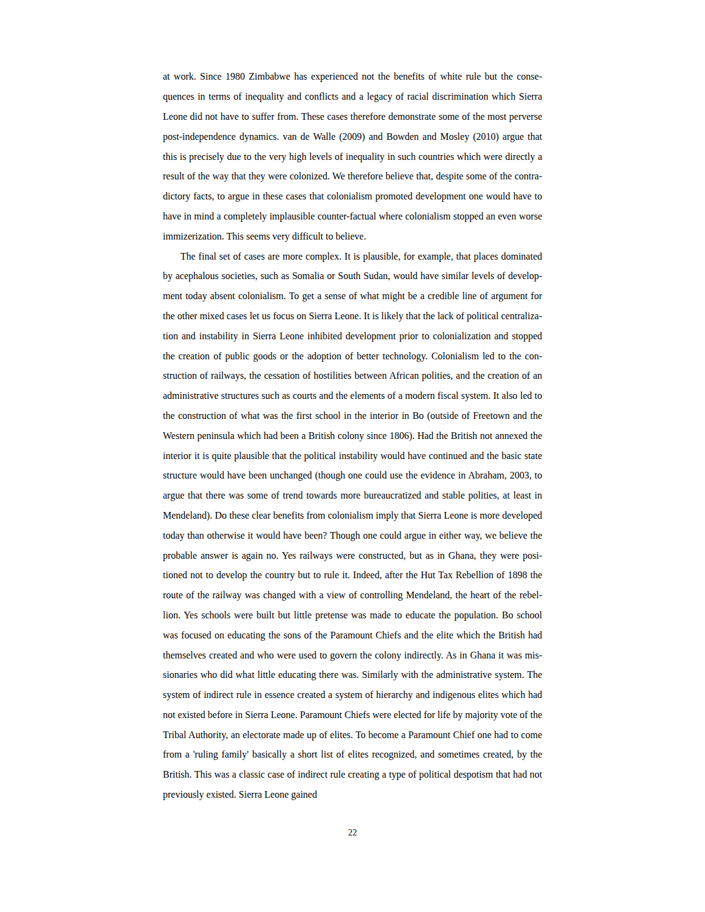at work. Since 1980 Zimbabwe has experienced not the benefits of white rule but the consequences in terms of inequality and conflicts and a legacy of racial discrimination which Sierra Leone did not have to suffer from. These cases therefore demonstrate some of the most perverse post-independence dynamics. van de Walle (2009) and Bowden and Mosley (2010) argue that this is precisely due to the very high levels of inequality in such countries which were directly a result of the way that they were colonized. We therefore believe that, despite some of the contradictory facts, to argue in these cases that colonialism promoted development one would have to have in mind a completely implausible counter-factual where colonialism stopped an even worse immizerization. This seems very difficult to believe.
The final set of cases are more complex. It is plausible, for example, that places dominated by acephalous societies, such as Somalia or South Sudan, would have similar levels of development today absent colonialism. To get a sense of what might be a credible line of argument for the other mixed cases let us focus on Sierra Leone. It is likely that the lack of political centralization and instability in Sierra Leone inhibited development prior to colonialization and stopped the creation of public goods or the adoption of better technology. Colonialism led to the construction of railways, the cessation of hostilities between African polities, and the creation of an administrative structures such as courts and the elements of a modern fiscal system. It also led to the construction of what was the first school in the interior in Bo (outside of Freetown and the Western peninsula which had been a British colony since 1806). Had the British not annexed the interior it is quite plausible that the political instability would have continued and the basic state structure would have been unchanged (though one could use the evidence in Abraham, 2003, to argue that there was some of trend towards more bureaucratized and stable polities, at least in Mendeland). Do these clear benefits from colonialism imply that Sierra Leone is more developed today than otherwise it would have been? Though one could argue in either way, we believe the probable answer is again no. Yes railways were constructed, but as in Ghana, they were positioned not to develop the country but to rule it. Indeed, after the Hut Tax Rebellion of 1898 the route of the railway was changed with a view of controlling Mendeland, the heart of the rebellion. Yes schools were built but little pretense was made to educate the population. Bo school was focused on educating the sons of the Paramount Chiefs and the elite which the British had themselves created and who were used to govern the colony indirectly. As in Ghana it was missionaries who did what little educating there was. Similarly with the administrative system. The system of indirect rule in essence created a system of hierarchy and indigenous elites which had not existed before in Sierra Leone. Paramount Chiefs were elected for life by majority vote of the Tribal Authority, an electorate made up of elites. To become a Paramount Chief one had to come from a 'ruling family' basically a short list of elites recognized, and sometimes created, by the British. This was a classic case of indirect rule creating a type of political despotism that had not previously existed. Sierra Leone gained
22